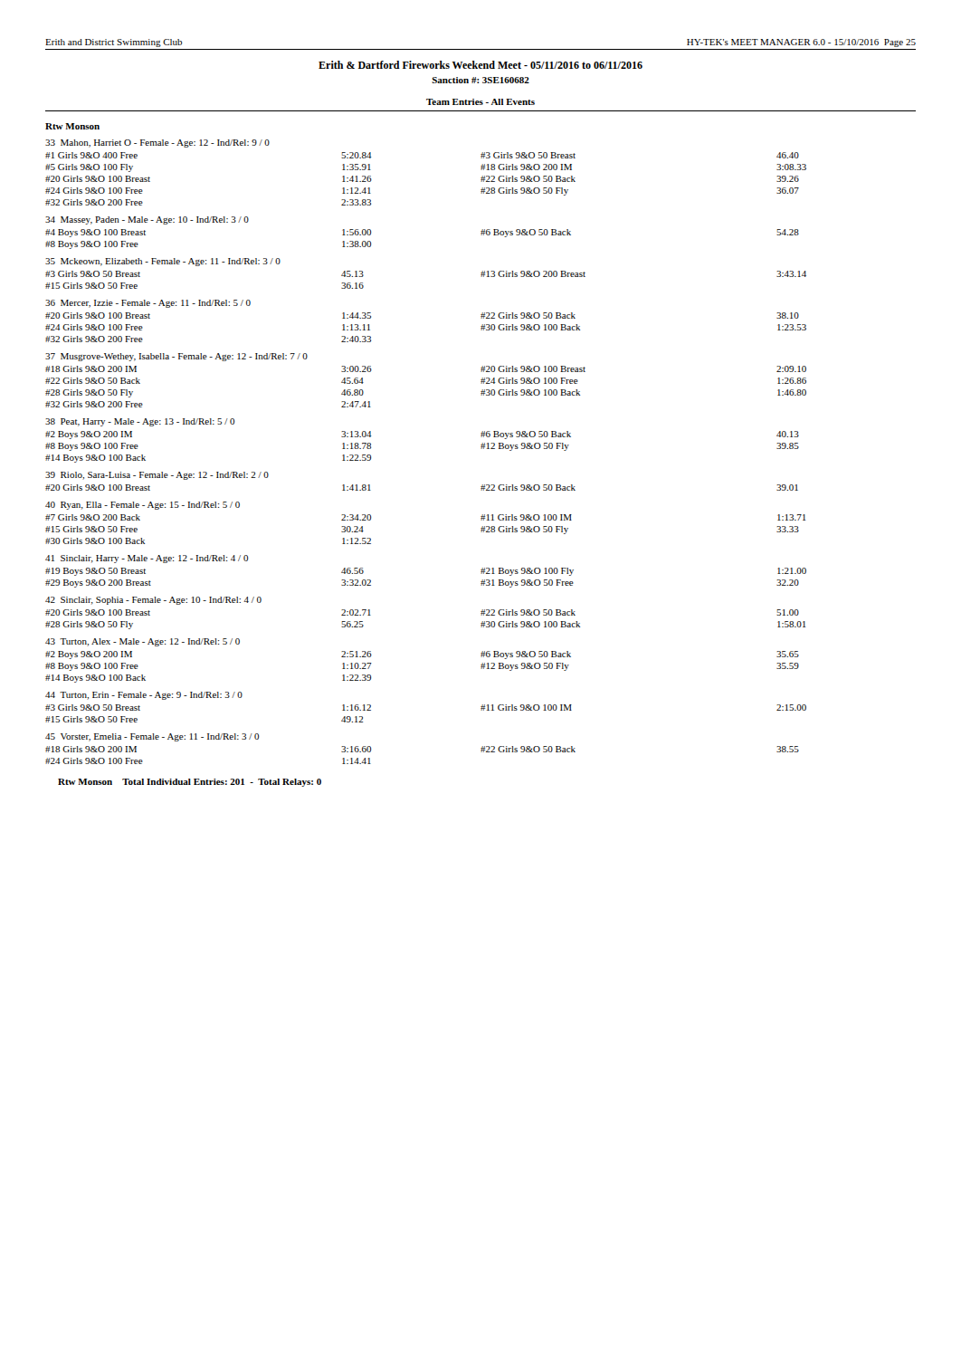Erith and District Swimming Club
HY-TEK's MEET MANAGER 6.0 - 15/10/2016 Page 25
Erith & Dartford Fireworks Weekend Meet - 05/11/2016 to 06/11/2016
Sanction #: 3SE160682
Team Entries - All Events
Rtw Monson
33 Mahon, Harriet O - Female - Age: 12 - Ind/Rel: 9 / 0
| #1 Girls 9&O 400 Free | 5:20.84 | #3 Girls 9&O 50 Breast | 46.40 |
| #5 Girls 9&O 100 Fly | 1:35.91 | #18 Girls 9&O 200 IM | 3:08.33 |
| #20 Girls 9&O 100 Breast | 1:41.26 | #22 Girls 9&O 50 Back | 39.26 |
| #24 Girls 9&O 100 Free | 1:12.41 | #28 Girls 9&O 50 Fly | 36.07 |
| #32 Girls 9&O 200 Free | 2:33.83 | | |
34 Massey, Paden - Male - Age: 10 - Ind/Rel: 3 / 0
| #4 Boys 9&O 100 Breast | 1:56.00 | #6 Boys 9&O 50 Back | 54.28 |
| #8 Boys 9&O 100 Free | 1:38.00 | | |
35 Mckeown, Elizabeth - Female - Age: 11 - Ind/Rel: 3 / 0
| #3 Girls 9&O 50 Breast | 45.13 | #13 Girls 9&O 200 Breast | 3:43.14 |
| #15 Girls 9&O 50 Free | 36.16 | | |
36 Mercer, Izzie - Female - Age: 11 - Ind/Rel: 5 / 0
| #20 Girls 9&O 100 Breast | 1:44.35 | #22 Girls 9&O 50 Back | 38.10 |
| #24 Girls 9&O 100 Free | 1:13.11 | #30 Girls 9&O 100 Back | 1:23.53 |
| #32 Girls 9&O 200 Free | 2:40.33 | | |
37 Musgrove-Wethey, Isabella - Female - Age: 12 - Ind/Rel: 7 / 0
| #18 Girls 9&O 200 IM | 3:00.26 | #20 Girls 9&O 100 Breast | 2:09.10 |
| #22 Girls 9&O 50 Back | 45.64 | #24 Girls 9&O 100 Free | 1:26.86 |
| #28 Girls 9&O 50 Fly | 46.80 | #30 Girls 9&O 100 Back | 1:46.80 |
| #32 Girls 9&O 200 Free | 2:47.41 | | |
38 Peat, Harry - Male - Age: 13 - Ind/Rel: 5 / 0
| #2 Boys 9&O 200 IM | 3:13.04 | #6 Boys 9&O 50 Back | 40.13 |
| #8 Boys 9&O 100 Free | 1:18.78 | #12 Boys 9&O 50 Fly | 39.85 |
| #14 Boys 9&O 100 Back | 1:22.59 | | |
39 Riolo, Sara-Luisa - Female - Age: 12 - Ind/Rel: 2 / 0
| #20 Girls 9&O 100 Breast | 1:41.81 | #22 Girls 9&O 50 Back | 39.01 |
40 Ryan, Ella - Female - Age: 15 - Ind/Rel: 5 / 0
| #7 Girls 9&O 200 Back | 2:34.20 | #11 Girls 9&O 100 IM | 1:13.71 |
| #15 Girls 9&O 50 Free | 30.24 | #28 Girls 9&O 50 Fly | 33.33 |
| #30 Girls 9&O 100 Back | 1:12.52 | | |
41 Sinclair, Harry - Male - Age: 12 - Ind/Rel: 4 / 0
| #19 Boys 9&O 50 Breast | 46.56 | #21 Boys 9&O 100 Fly | 1:21.00 |
| #29 Boys 9&O 200 Breast | 3:32.02 | #31 Boys 9&O 50 Free | 32.20 |
42 Sinclair, Sophia - Female - Age: 10 - Ind/Rel: 4 / 0
| #20 Girls 9&O 100 Breast | 2:02.71 | #22 Girls 9&O 50 Back | 51.00 |
| #28 Girls 9&O 50 Fly | 56.25 | #30 Girls 9&O 100 Back | 1:58.01 |
43 Turton, Alex - Male - Age: 12 - Ind/Rel: 5 / 0
| #2 Boys 9&O 200 IM | 2:51.26 | #6 Boys 9&O 50 Back | 35.65 |
| #8 Boys 9&O 100 Free | 1:10.27 | #12 Boys 9&O 50 Fly | 35.59 |
| #14 Boys 9&O 100 Back | 1:22.39 | | |
44 Turton, Erin - Female - Age: 9 - Ind/Rel: 3 / 0
| #3 Girls 9&O 50 Breast | 1:16.12 | #11 Girls 9&O 100 IM | 2:15.00 |
| #15 Girls 9&O 50 Free | 49.12 | | |
45 Vorster, Emelia - Female - Age: 11 - Ind/Rel: 3 / 0
| #18 Girls 9&O 200 IM | 3:16.60 | #22 Girls 9&O 50 Back | 38.55 |
| #24 Girls 9&O 100 Free | 1:14.41 | | |
Rtw Monson Total Individual Entries: 201 - Total Relays: 0